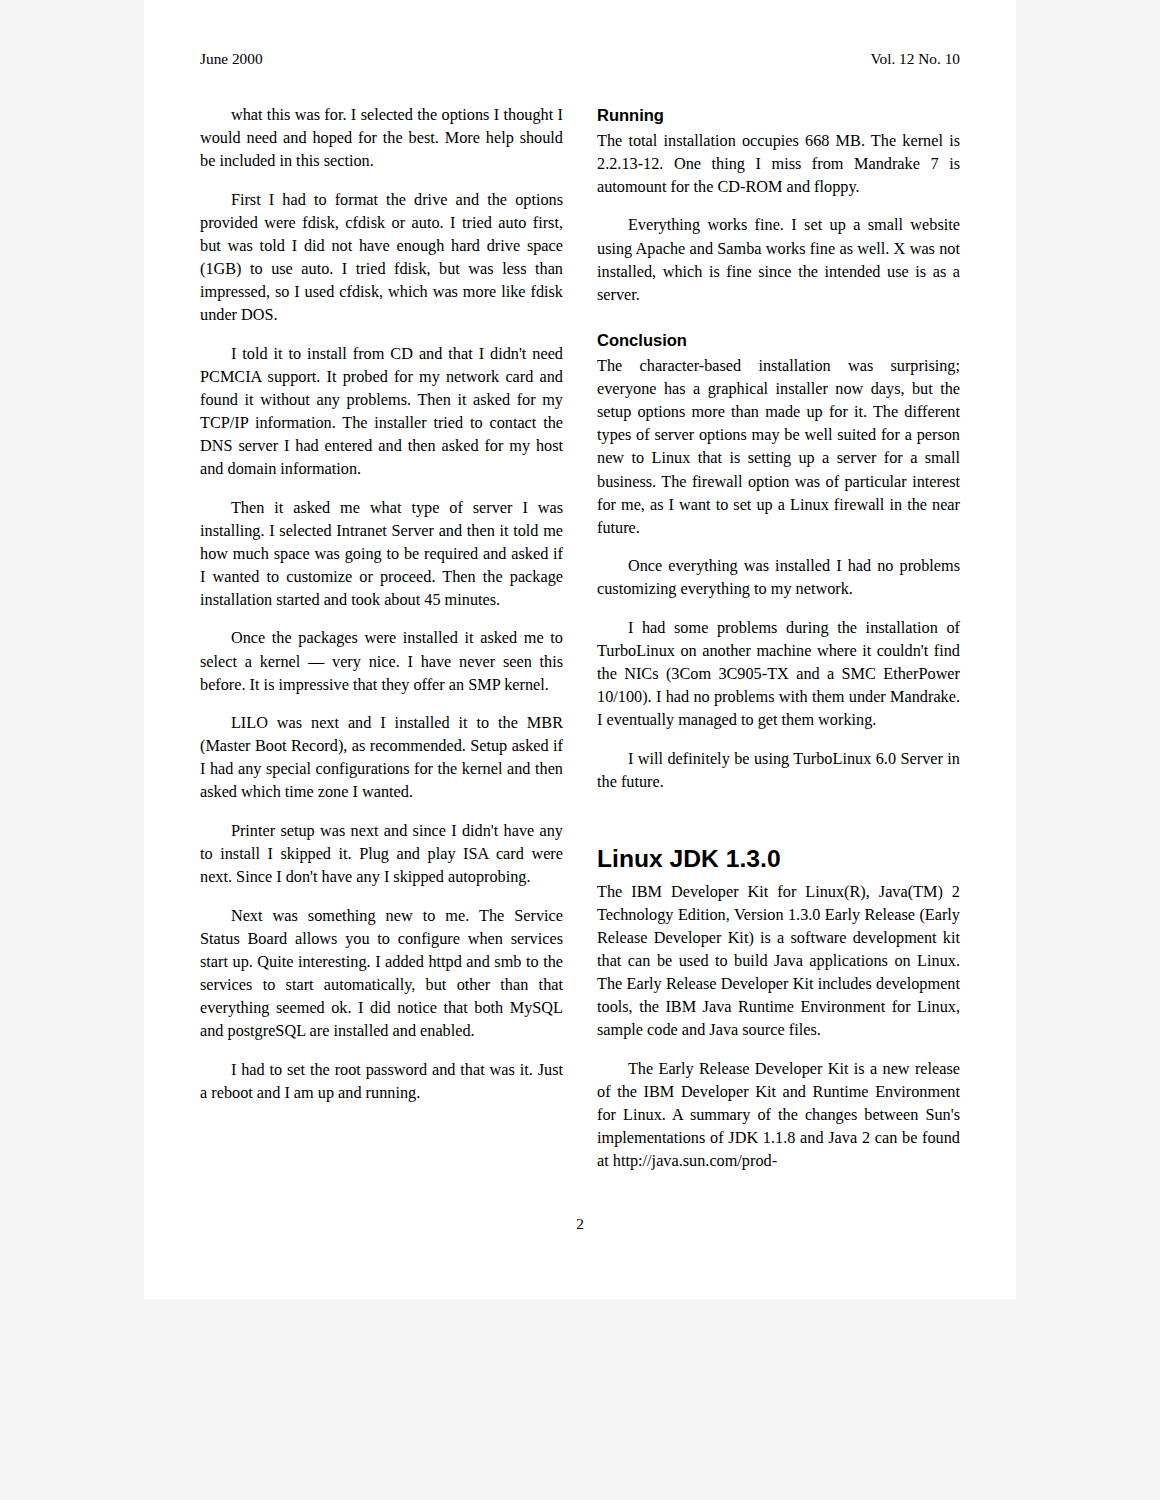June 2000 Vol. 12 No. 10
what this was for. I selected the options I thought I would need and hoped for the best. More help should be included in this section.
First I had to format the drive and the options provided were fdisk, cfdisk or auto. I tried auto first, but was told I did not have enough hard drive space (1GB) to use auto. I tried fdisk, but was less than impressed, so I used cfdisk, which was more like fdisk under DOS.
I told it to install from CD and that I didn't need PCMCIA support. It probed for my network card and found it without any problems. Then it asked for my TCP/IP information. The installer tried to contact the DNS server I had entered and then asked for my host and domain information.
Then it asked me what type of server I was installing. I selected Intranet Server and then it told me how much space was going to be required and asked if I wanted to customize or proceed. Then the package installation started and took about 45 minutes.
Once the packages were installed it asked me to select a kernel — very nice. I have never seen this before. It is impressive that they offer an SMP kernel.
LILO was next and I installed it to the MBR (Master Boot Record), as recommended. Setup asked if I had any special configurations for the kernel and then asked which time zone I wanted.
Printer setup was next and since I didn't have any to install I skipped it. Plug and play ISA card were next. Since I don't have any I skipped autoprobing.
Next was something new to me. The Service Status Board allows you to configure when services start up. Quite interesting. I added httpd and smb to the services to start automatically, but other than that everything seemed ok. I did notice that both MySQL and postgreSQL are installed and enabled.
I had to set the root password and that was it. Just a reboot and I am up and running.
Running
The total installation occupies 668 MB. The kernel is 2.2.13-12. One thing I miss from Mandrake 7 is automount for the CD-ROM and floppy.
Everything works fine. I set up a small website using Apache and Samba works fine as well. X was not installed, which is fine since the intended use is as a server.
Conclusion
The character-based installation was surprising; everyone has a graphical installer now days, but the setup options more than made up for it. The different types of server options may be well suited for a person new to Linux that is setting up a server for a small business. The firewall option was of particular interest for me, as I want to set up a Linux firewall in the near future.
Once everything was installed I had no problems customizing everything to my network.
I had some problems during the installation of TurboLinux on another machine where it couldn't find the NICs (3Com 3C905-TX and a SMC EtherPower 10/100). I had no problems with them under Mandrake. I eventually managed to get them working.
I will definitely be using TurboLinux 6.0 Server in the future.
Linux JDK 1.3.0
The IBM Developer Kit for Linux(R), Java(TM) 2 Technology Edition, Version 1.3.0 Early Release (Early Release Developer Kit) is a software development kit that can be used to build Java applications on Linux. The Early Release Developer Kit includes development tools, the IBM Java Runtime Environment for Linux, sample code and Java source files.
The Early Release Developer Kit is a new release of the IBM Developer Kit and Runtime Environment for Linux. A summary of the changes between Sun's implementations of JDK 1.1.8 and Java 2 can be found at http://java.sun.com/prod-
2